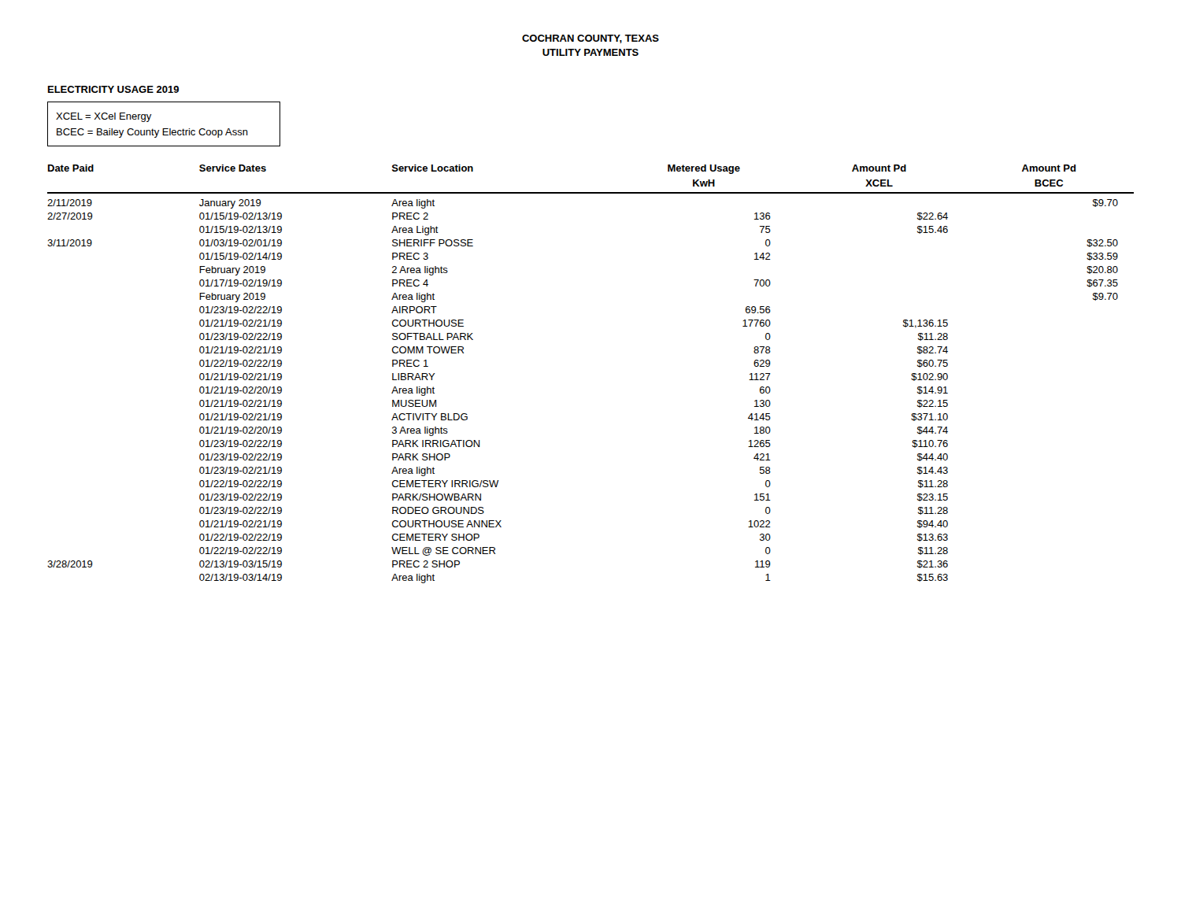COCHRAN COUNTY, TEXAS
UTILITY PAYMENTS
ELECTRICITY USAGE 2019
XCEL = XCel Energy
BCEC = Bailey County Electric Coop Assn
| Date Paid | Service Dates | Service Location | Metered Usage | Amount Pd | Amount Pd |
| --- | --- | --- | --- | --- | --- |
| | | | KwH | XCEL | BCEC |
| 2/11/2019 | January 2019 | Area light | | | $9.70 |
| 2/27/2019 | 01/15/19-02/13/19 | PREC 2 | 136 | $22.64 | |
| | 01/15/19-02/13/19 | Area Light | 75 | $15.46 | |
| 3/11/2019 | 01/03/19-02/01/19 | SHERIFF POSSE | 0 | | $32.50 |
| | 01/15/19-02/14/19 | PREC 3 | 142 | | $33.59 |
| | February 2019 | 2 Area lights | | | $20.80 |
| | 01/17/19-02/19/19 | PREC 4 | 700 | | $67.35 |
| | February 2019 | Area light | | | $9.70 |
| | 01/23/19-02/22/19 | AIRPORT | 69.56 | | |
| | 01/21/19-02/21/19 | COURTHOUSE | 17760 | $1,136.15 | |
| | 01/23/19-02/22/19 | SOFTBALL PARK | 0 | $11.28 | |
| | 01/21/19-02/21/19 | COMM TOWER | 878 | $82.74 | |
| | 01/22/19-02/22/19 | PREC 1 | 629 | $60.75 | |
| | 01/21/19-02/21/19 | LIBRARY | 1127 | $102.90 | |
| | 01/21/19-02/20/19 | Area light | 60 | $14.91 | |
| | 01/21/19-02/21/19 | MUSEUM | 130 | $22.15 | |
| | 01/21/19-02/21/19 | ACTIVITY BLDG | 4145 | $371.10 | |
| | 01/21/19-02/20/19 | 3 Area lights | 180 | $44.74 | |
| | 01/23/19-02/22/19 | PARK IRRIGATION | 1265 | $110.76 | |
| | 01/23/19-02/22/19 | PARK SHOP | 421 | $44.40 | |
| | 01/23/19-02/21/19 | Area light | 58 | $14.43 | |
| | 01/22/19-02/22/19 | CEMETERY IRRIG/SW | 0 | $11.28 | |
| | 01/23/19-02/22/19 | PARK/SHOWBARN | 151 | $23.15 | |
| | 01/23/19-02/22/19 | RODEO GROUNDS | 0 | $11.28 | |
| | 01/21/19-02/21/19 | COURTHOUSE ANNEX | 1022 | $94.40 | |
| | 01/22/19-02/22/19 | CEMETERY SHOP | 30 | $13.63 | |
| | 01/22/19-02/22/19 | WELL @ SE CORNER | 0 | $11.28 | |
| 3/28/2019 | 02/13/19-03/15/19 | PREC 2 SHOP | 119 | $21.36 | |
| | 02/13/19-03/14/19 | Area light | 1 | $15.63 | |